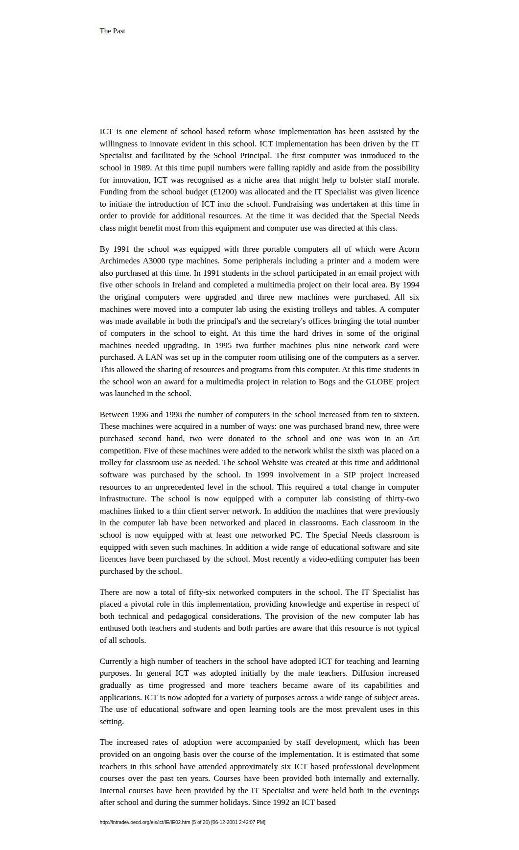The Past
ICT is one element of school based reform whose implementation has been assisted by the willingness to innovate evident in this school. ICT implementation has been driven by the IT Specialist and facilitated by the School Principal. The first computer was introduced to the school in 1989. At this time pupil numbers were falling rapidly and aside from the possibility for innovation, ICT was recognised as a niche area that might help to bolster staff morale. Funding from the school budget (£1200) was allocated and the IT Specialist was given licence to initiate the introduction of ICT into the school. Fundraising was undertaken at this time in order to provide for additional resources. At the time it was decided that the Special Needs class might benefit most from this equipment and computer use was directed at this class.
By 1991 the school was equipped with three portable computers all of which were Acorn Archimedes A3000 type machines. Some peripherals including a printer and a modem were also purchased at this time. In 1991 students in the school participated in an email project with five other schools in Ireland and completed a multimedia project on their local area. By 1994 the original computers were upgraded and three new machines were purchased. All six machines were moved into a computer lab using the existing trolleys and tables. A computer was made available in both the principal's and the secretary's offices bringing the total number of computers in the school to eight. At this time the hard drives in some of the original machines needed upgrading. In 1995 two further machines plus nine network card were purchased. A LAN was set up in the computer room utilising one of the computers as a server. This allowed the sharing of resources and programs from this computer. At this time students in the school won an award for a multimedia project in relation to Bogs and the GLOBE project was launched in the school.
Between 1996 and 1998 the number of computers in the school increased from ten to sixteen. These machines were acquired in a number of ways: one was purchased brand new, three were purchased second hand, two were donated to the school and one was won in an Art competition. Five of these machines were added to the network whilst the sixth was placed on a trolley for classroom use as needed. The school Website was created at this time and additional software was purchased by the school. In 1999 involvement in a SIP project increased resources to an unprecedented level in the school. This required a total change in computer infrastructure. The school is now equipped with a computer lab consisting of thirty-two machines linked to a thin client server network. In addition the machines that were previously in the computer lab have been networked and placed in classrooms. Each classroom in the school is now equipped with at least one networked PC. The Special Needs classroom is equipped with seven such machines. In addition a wide range of educational software and site licences have been purchased by the school. Most recently a video-editing computer has been purchased by the school.
There are now a total of fifty-six networked computers in the school. The IT Specialist has placed a pivotal role in this implementation, providing knowledge and expertise in respect of both technical and pedagogical considerations. The provision of the new computer lab has enthused both teachers and students and both parties are aware that this resource is not typical of all schools.
Currently a high number of teachers in the school have adopted ICT for teaching and learning purposes. In general ICT was adopted initially by the male teachers. Diffusion increased gradually as time progressed and more teachers became aware of its capabilities and applications. ICT is now adopted for a variety of purposes across a wide range of subject areas. The use of educational software and open learning tools are the most prevalent uses in this setting.
The increased rates of adoption were accompanied by staff development, which has been provided on an ongoing basis over the course of the implementation. It is estimated that some teachers in this school have attended approximately six ICT based professional development courses over the past ten years. Courses have been provided both internally and externally. Internal courses have been provided by the IT Specialist and were held both in the evenings after school and during the summer holidays. Since 1992 an ICT based
http://intradev.oecd.org/els/ict/IE/IE02.htm (5 of 20) [06-12-2001 2:42:07 PM]